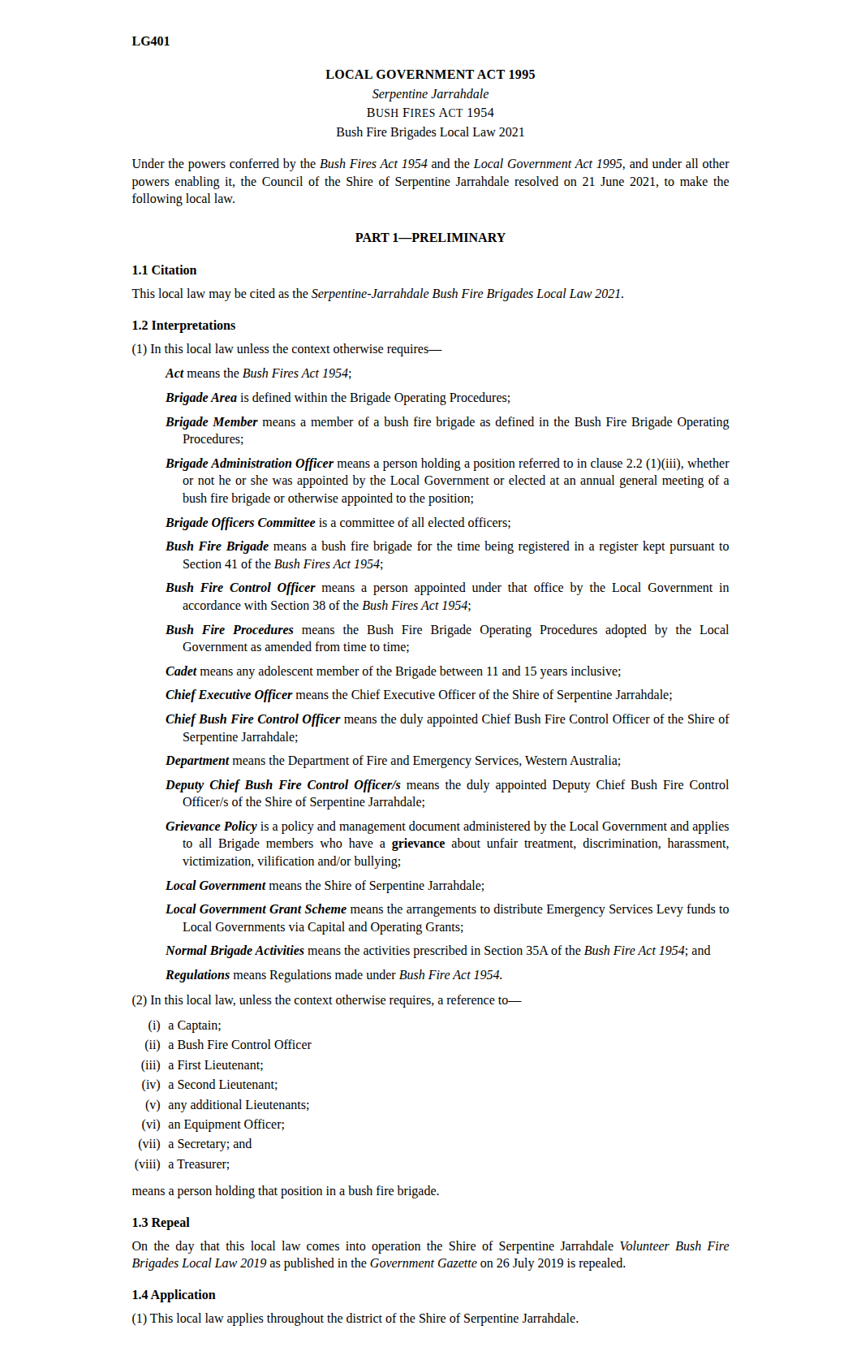LG401
LOCAL GOVERNMENT ACT 1995
Serpentine Jarrahdale
BUSH FIRES ACT 1954
Bush Fire Brigades Local Law 2021
Under the powers conferred by the Bush Fires Act 1954 and the Local Government Act 1995, and under all other powers enabling it, the Council of the Shire of Serpentine Jarrahdale resolved on 21 June 2021, to make the following local law.
PART 1—PRELIMINARY
1.1 Citation
This local law may be cited as the Serpentine-Jarrahdale Bush Fire Brigades Local Law 2021.
1.2 Interpretations
(1) In this local law unless the context otherwise requires—
Act means the Bush Fires Act 1954;
Brigade Area is defined within the Brigade Operating Procedures;
Brigade Member means a member of a bush fire brigade as defined in the Bush Fire Brigade Operating Procedures;
Brigade Administration Officer means a person holding a position referred to in clause 2.2 (1)(iii), whether or not he or she was appointed by the Local Government or elected at an annual general meeting of a bush fire brigade or otherwise appointed to the position;
Brigade Officers Committee is a committee of all elected officers;
Bush Fire Brigade means a bush fire brigade for the time being registered in a register kept pursuant to Section 41 of the Bush Fires Act 1954;
Bush Fire Control Officer means a person appointed under that office by the Local Government in accordance with Section 38 of the Bush Fires Act 1954;
Bush Fire Procedures means the Bush Fire Brigade Operating Procedures adopted by the Local Government as amended from time to time;
Cadet means any adolescent member of the Brigade between 11 and 15 years inclusive;
Chief Executive Officer means the Chief Executive Officer of the Shire of Serpentine Jarrahdale;
Chief Bush Fire Control Officer means the duly appointed Chief Bush Fire Control Officer of the Shire of Serpentine Jarrahdale;
Department means the Department of Fire and Emergency Services, Western Australia;
Deputy Chief Bush Fire Control Officer/s means the duly appointed Deputy Chief Bush Fire Control Officer/s of the Shire of Serpentine Jarrahdale;
Grievance Policy is a policy and management document administered by the Local Government and applies to all Brigade members who have a grievance about unfair treatment, discrimination, harassment, victimization, vilification and/or bullying;
Local Government means the Shire of Serpentine Jarrahdale;
Local Government Grant Scheme means the arrangements to distribute Emergency Services Levy funds to Local Governments via Capital and Operating Grants;
Normal Brigade Activities means the activities prescribed in Section 35A of the Bush Fire Act 1954; and
Regulations means Regulations made under Bush Fire Act 1954.
(2) In this local law, unless the context otherwise requires, a reference to—
(i) a Captain;
(ii) a Bush Fire Control Officer
(iii) a First Lieutenant;
(iv) a Second Lieutenant;
(v) any additional Lieutenants;
(vi) an Equipment Officer;
(vii) a Secretary; and
(viii) a Treasurer;
means a person holding that position in a bush fire brigade.
1.3 Repeal
On the day that this local law comes into operation the Shire of Serpentine Jarrahdale Volunteer Bush Fire Brigades Local Law 2019 as published in the Government Gazette on 26 July 2019 is repealed.
1.4 Application
(1) This local law applies throughout the district of the Shire of Serpentine Jarrahdale.